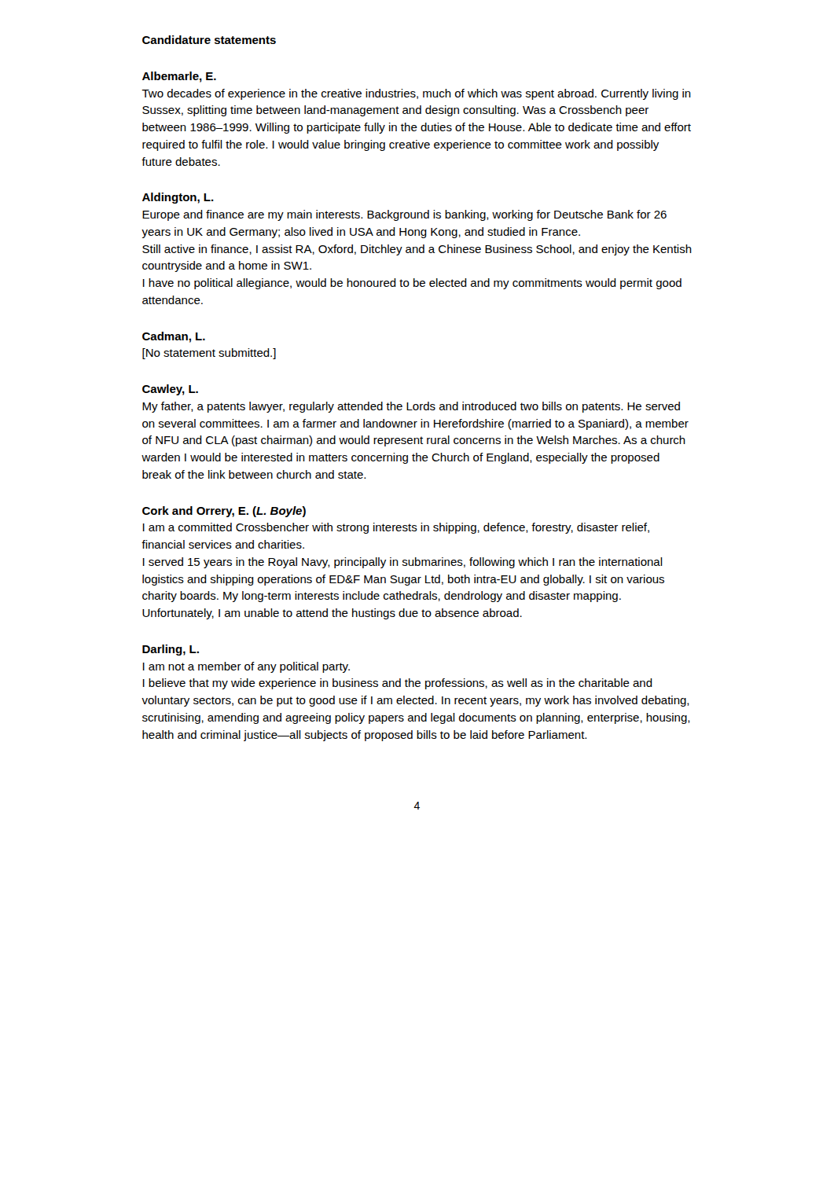Candidature statements
Albemarle, E.
Two decades of experience in the creative industries, much of which was spent abroad. Currently living in Sussex, splitting time between land-management and design consulting. Was a Crossbench peer between 1986–1999. Willing to participate fully in the duties of the House. Able to dedicate time and effort required to fulfil the role. I would value bringing creative experience to committee work and possibly future debates.
Aldington, L.
Europe and finance are my main interests. Background is banking, working for Deutsche Bank for 26 years in UK and Germany; also lived in USA and Hong Kong, and studied in France.
Still active in finance, I assist RA, Oxford, Ditchley and a Chinese Business School, and enjoy the Kentish countryside and a home in SW1.
I have no political allegiance, would be honoured to be elected and my commitments would permit good attendance.
Cadman, L.
[No statement submitted.]
Cawley, L.
My father, a patents lawyer, regularly attended the Lords and introduced two bills on patents. He served on several committees. I am a farmer and landowner in Herefordshire (married to a Spaniard), a member of NFU and CLA (past chairman) and would represent rural concerns in the Welsh Marches. As a church warden I would be interested in matters concerning the Church of England, especially the proposed break of the link between church and state.
Cork and Orrery, E. (L. Boyle)
I am a committed Crossbencher with strong interests in shipping, defence, forestry, disaster relief, financial services and charities.
I served 15 years in the Royal Navy, principally in submarines, following which I ran the international logistics and shipping operations of ED&F Man Sugar Ltd, both intra-EU and globally. I sit on various charity boards. My long-term interests include cathedrals, dendrology and disaster mapping.
Unfortunately, I am unable to attend the hustings due to absence abroad.
Darling, L.
I am not a member of any political party.
I believe that my wide experience in business and the professions, as well as in the charitable and voluntary sectors, can be put to good use if I am elected. In recent years, my work has involved debating, scrutinising, amending and agreeing policy papers and legal documents on planning, enterprise, housing, health and criminal justice—all subjects of proposed bills to be laid before Parliament.
4